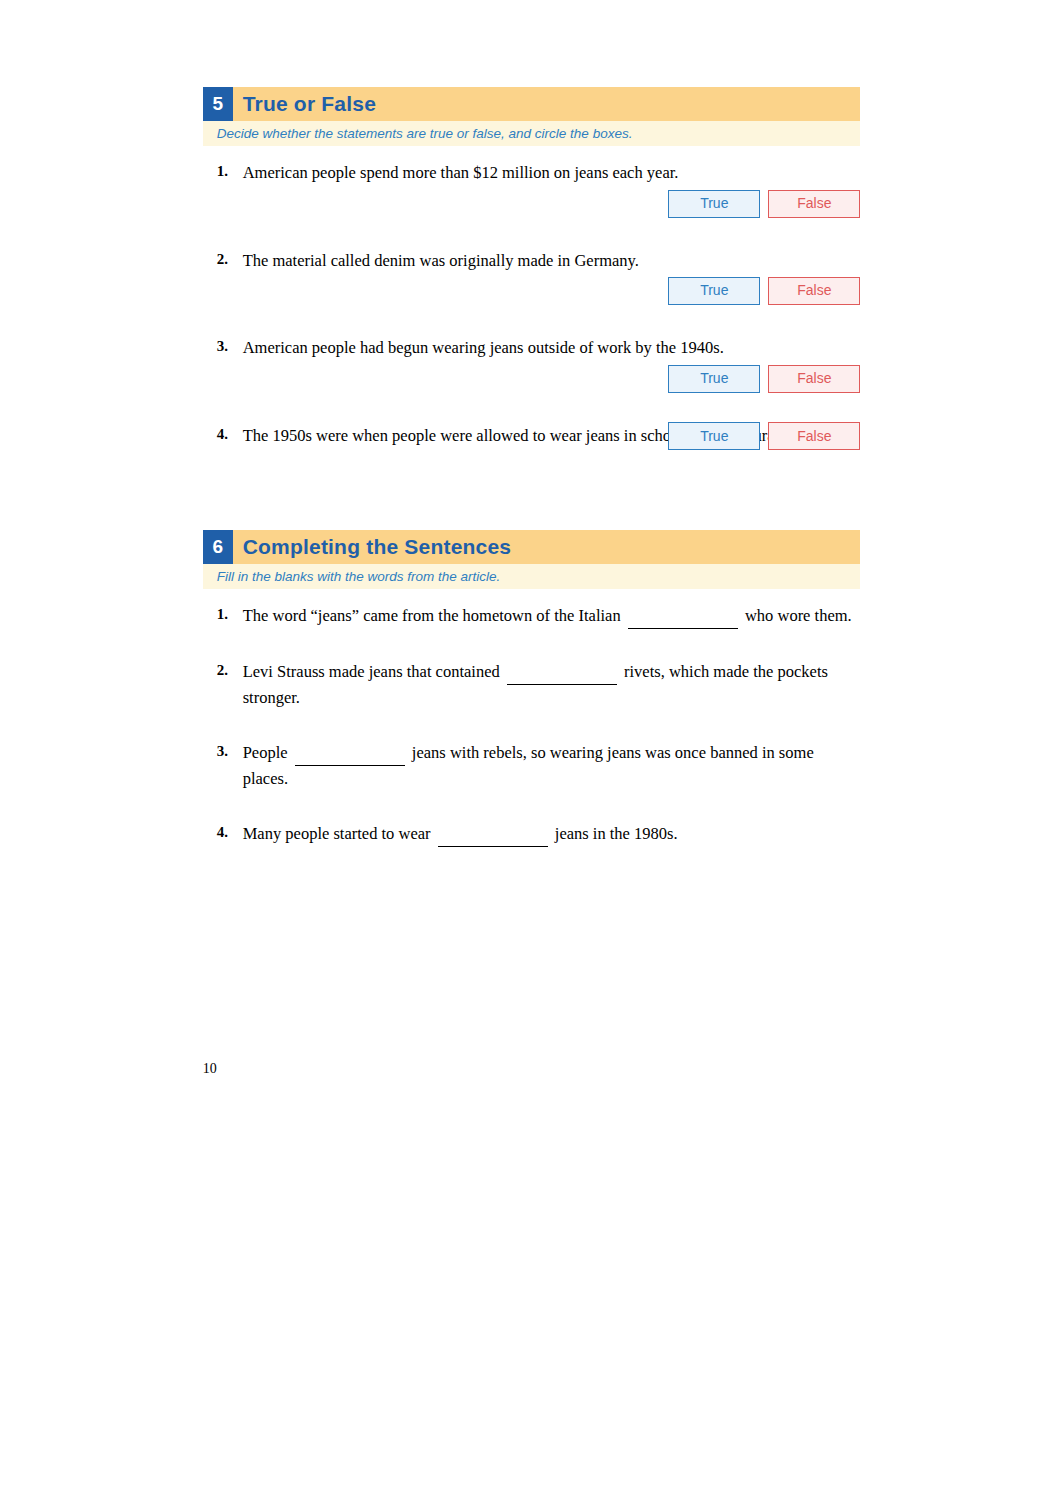5
True or False
Decide whether the statements are true or false, and circle the boxes.
1. American people spend more than $12 million on jeans each year.
True
False
2. The material called denim was originally made in Germany.
True
False
3. American people had begun wearing jeans outside of work by the 1940s.
True
False
4. The 1950s were when people were allowed to wear jeans in schools and restaurants.
True
False
6
Completing the Sentences
Fill in the blanks with the words from the article.
1. The word “jeans” came from the hometown of the Italian who wore them.
2. Levi Strauss made jeans that contained rivets, which made the pockets stronger.
3. People jeans with rebels, so wearing jeans was once banned in some places.
4. Many people started to wear jeans in the 1980s.
10